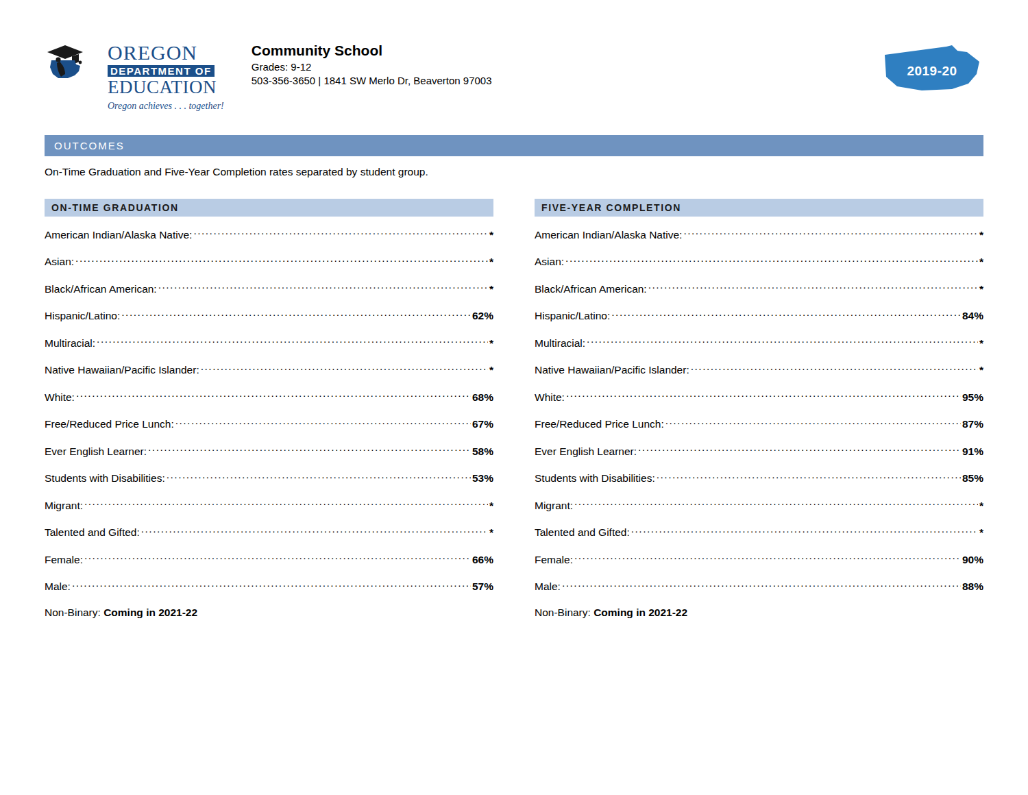OREGON
DEPARTMENT OF
EDUCATION
Oregon achieves . . . together!
Community School
Grades: 9-12
503-356-3650 | 1841 SW Merlo Dr, Beaverton 97003
2019-20
OUTCOMES
On-Time Graduation and Five-Year Completion rates separated by student group.
ON-TIME GRADUATION
American Indian/Alaska Native: *
Asian: *
Black/African American: *
Hispanic/Latino: 62%
Multiracial: *
Native Hawaiian/Pacific Islander: *
White: 68%
Free/Reduced Price Lunch: 67%
Ever English Learner: 58%
Students with Disabilities: 53%
Migrant: *
Talented and Gifted: *
Female: 66%
Male: 57%
Non-Binary: Coming in 2021-22
FIVE-YEAR COMPLETION
American Indian/Alaska Native: *
Asian: *
Black/African American: *
Hispanic/Latino: 84%
Multiracial: *
Native Hawaiian/Pacific Islander: *
White: 95%
Free/Reduced Price Lunch: 87%
Ever English Learner: 91%
Students with Disabilities: 85%
Migrant: *
Talented and Gifted: *
Female: 90%
Male: 88%
Non-Binary: Coming in 2021-22